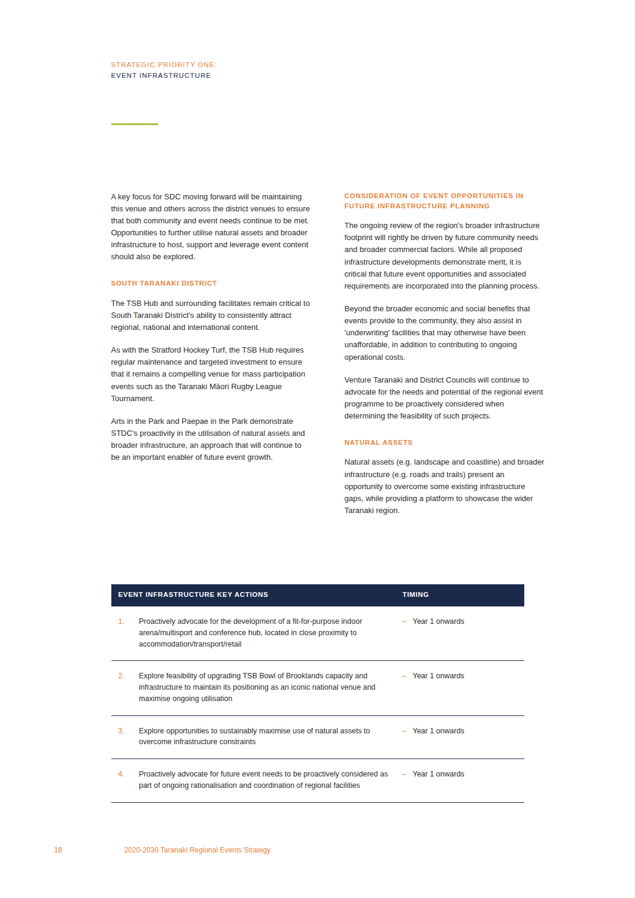Strategic Priority One:
Event Infrastructure
A key focus for SDC moving forward will be maintaining this venue and others across the district venues to ensure that both community and event needs continue to be met. Opportunities to further utilise natural assets and broader infrastructure to host, support and leverage event content should also be explored.
South Taranaki District
The TSB Hub and surrounding facilitates remain critical to South Taranaki District's ability to consistently attract regional, national and international content.
As with the Stratford Hockey Turf, the TSB Hub requires regular maintenance and targeted investment to ensure that it remains a compelling venue for mass participation events such as the Taranaki Māori Rugby League Tournament.
Arts in the Park and Paepae in the Park demonstrate STDC's proactivity in the utilisation of natural assets and broader infrastructure, an approach that will continue to be an important enabler of future event growth.
Consideration of event opportunities in future infrastructure planning
The ongoing review of the region's broader infrastructure footprint will rightly be driven by future community needs and broader commercial factors. While all proposed infrastructure developments demonstrate merit, it is critical that future event opportunities and associated requirements are incorporated into the planning process.
Beyond the broader economic and social benefits that events provide to the community, they also assist in 'underwriting' facilities that may otherwise have been unaffordable, in addition to contributing to ongoing operational costs.
Venture Taranaki and District Councils will continue to advocate for the needs and potential of the regional event programme to be proactively considered when determining the feasibility of such projects.
Natural Assets
Natural assets (e.g. landscape and coastline) and broader infrastructure (e.g. roads and trails) present an opportunity to overcome some existing infrastructure gaps, while providing a platform to showcase the wider Taranaki region.
| Event Infrastructure Key Actions | Timing |
| --- | --- |
| 1. | Proactively advocate for the development of a fit-for-purpose indoor arena/multisport and conference hub, located in close proximity to accommodation/transport/retail | – Year 1 onwards |
| 2. | Explore feasibility of upgrading TSB Bowl of Brooklands capacity and infrastructure to maintain its positioning as an iconic national venue and maximise ongoing utilisation | – Year 1 onwards |
| 3. | Explore opportunities to sustainably maximise use of natural assets to overcome infrastructure constraints | – Year 1 onwards |
| 4. | Proactively advocate for future event needs to be proactively considered as part of ongoing rationalisation and coordination of regional facilities | – Year 1 onwards |
18 2020-2030 Taranaki Regional Events Strategy